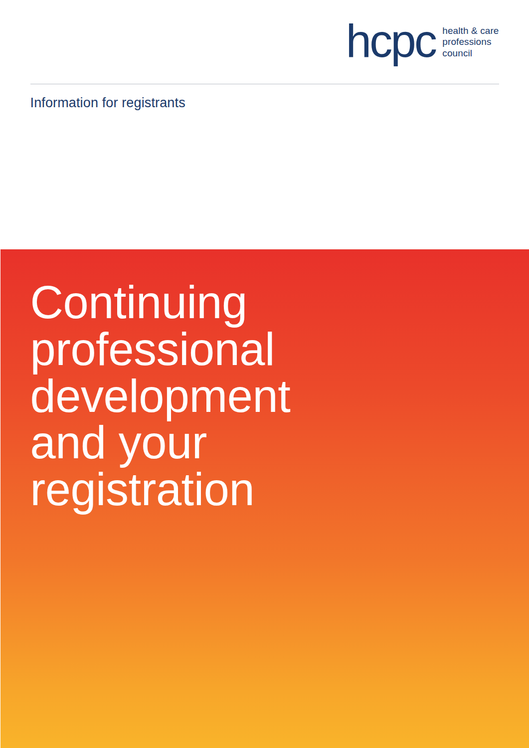hcpc
health & care
professions
council
Information for registrants
Continuing professional development and your registration